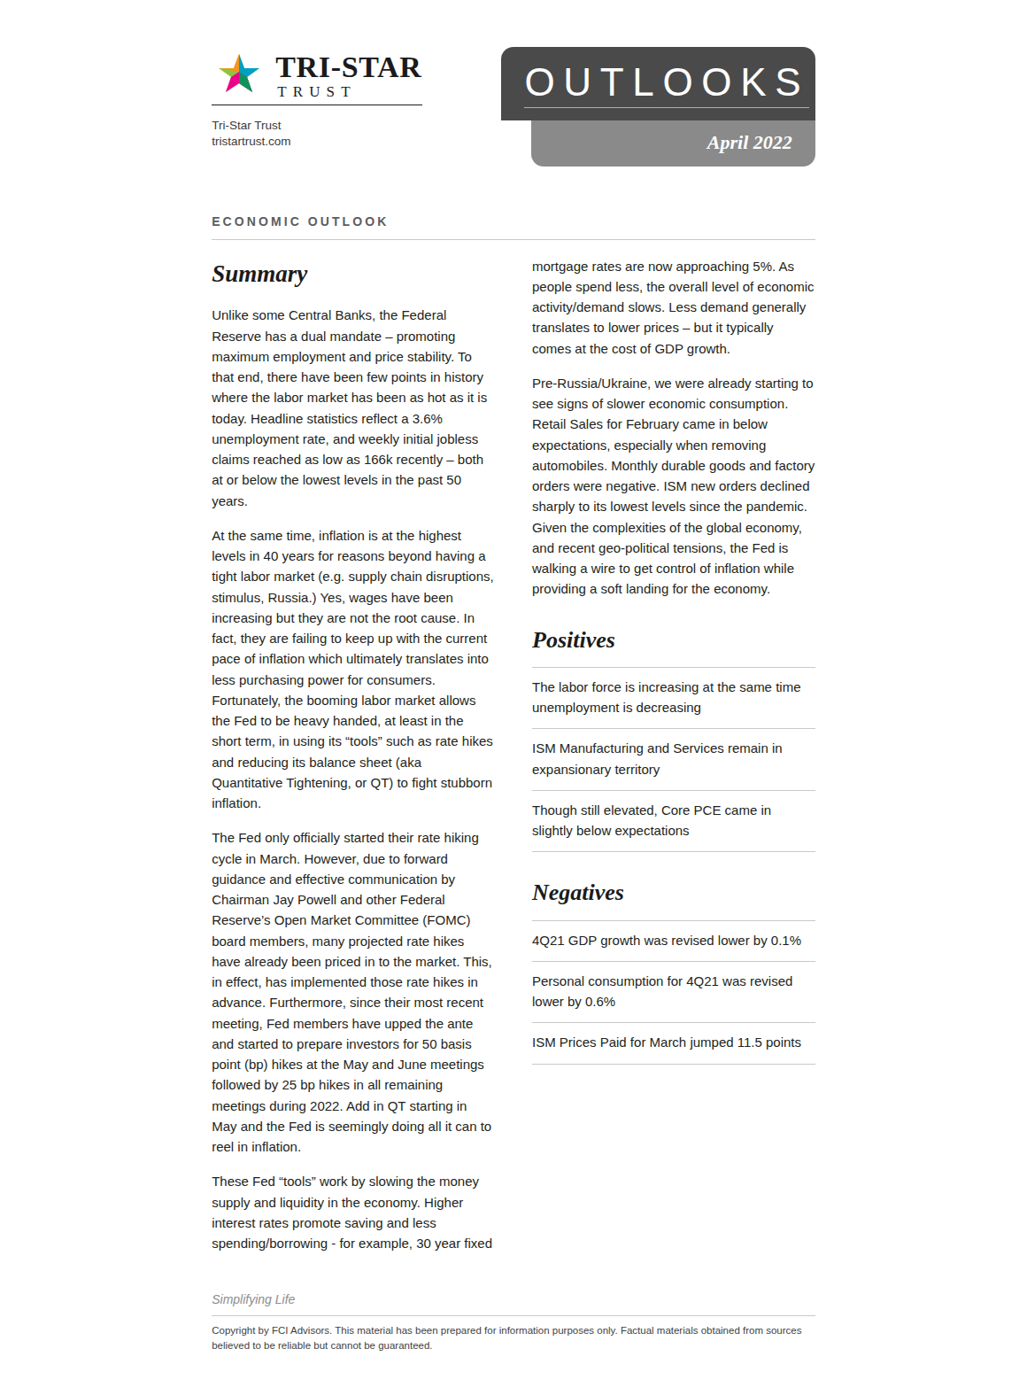TRI-STAR TRUST
Tri-Star Trust
tristartrust.com
OUTLOOKS
April 2022
Economic Outlook
Summary
Unlike some Central Banks, the Federal Reserve has a dual mandate – promoting maximum employment and price stability. To that end, there have been few points in history where the labor market has been as hot as it is today. Headline statistics reflect a 3.6% unemployment rate, and weekly initial jobless claims reached as low as 166k recently – both at or below the lowest levels in the past 50 years.
At the same time, inflation is at the highest levels in 40 years for reasons beyond having a tight labor market (e.g. supply chain disruptions, stimulus, Russia.) Yes, wages have been increasing but they are not the root cause. In fact, they are failing to keep up with the current pace of inflation which ultimately translates into less purchasing power for consumers. Fortunately, the booming labor market allows the Fed to be heavy handed, at least in the short term, in using its “tools” such as rate hikes and reducing its balance sheet (aka Quantitative Tightening, or QT) to fight stubborn inflation.
The Fed only officially started their rate hiking cycle in March. However, due to forward guidance and effective communication by Chairman Jay Powell and other Federal Reserve’s Open Market Committee (FOMC) board members, many projected rate hikes have already been priced in to the market. This, in effect, has implemented those rate hikes in advance. Furthermore, since their most recent meeting, Fed members have upped the ante and started to prepare investors for 50 basis point (bp) hikes at the May and June meetings followed by 25 bp hikes in all remaining meetings during 2022. Add in QT starting in May and the Fed is seemingly doing all it can to reel in inflation.
These Fed “tools” work by slowing the money supply and liquidity in the economy. Higher interest rates promote saving and less spending/borrowing - for example, 30 year fixed
mortgage rates are now approaching 5%. As people spend less, the overall level of economic activity/demand slows. Less demand generally translates to lower prices – but it typically comes at the cost of GDP growth.
Pre-Russia/Ukraine, we were already starting to see signs of slower economic consumption. Retail Sales for February came in below expectations, especially when removing automobiles. Monthly durable goods and factory orders were negative. ISM new orders declined sharply to its lowest levels since the pandemic. Given the complexities of the global economy, and recent geo-political tensions, the Fed is walking a wire to get control of inflation while providing a soft landing for the economy.
Positives
The labor force is increasing at the same time unemployment is decreasing
ISM Manufacturing and Services remain in expansionary territory
Though still elevated, Core PCE came in slightly below expectations
Negatives
4Q21 GDP growth was revised lower by 0.1%
Personal consumption for 4Q21 was revised lower by 0.6%
ISM Prices Paid for March jumped 11.5 points
Simplifying Life
Copyright by FCI Advisors. This material has been prepared for information purposes only. Factual materials obtained from sources believed to be reliable but cannot be guaranteed.